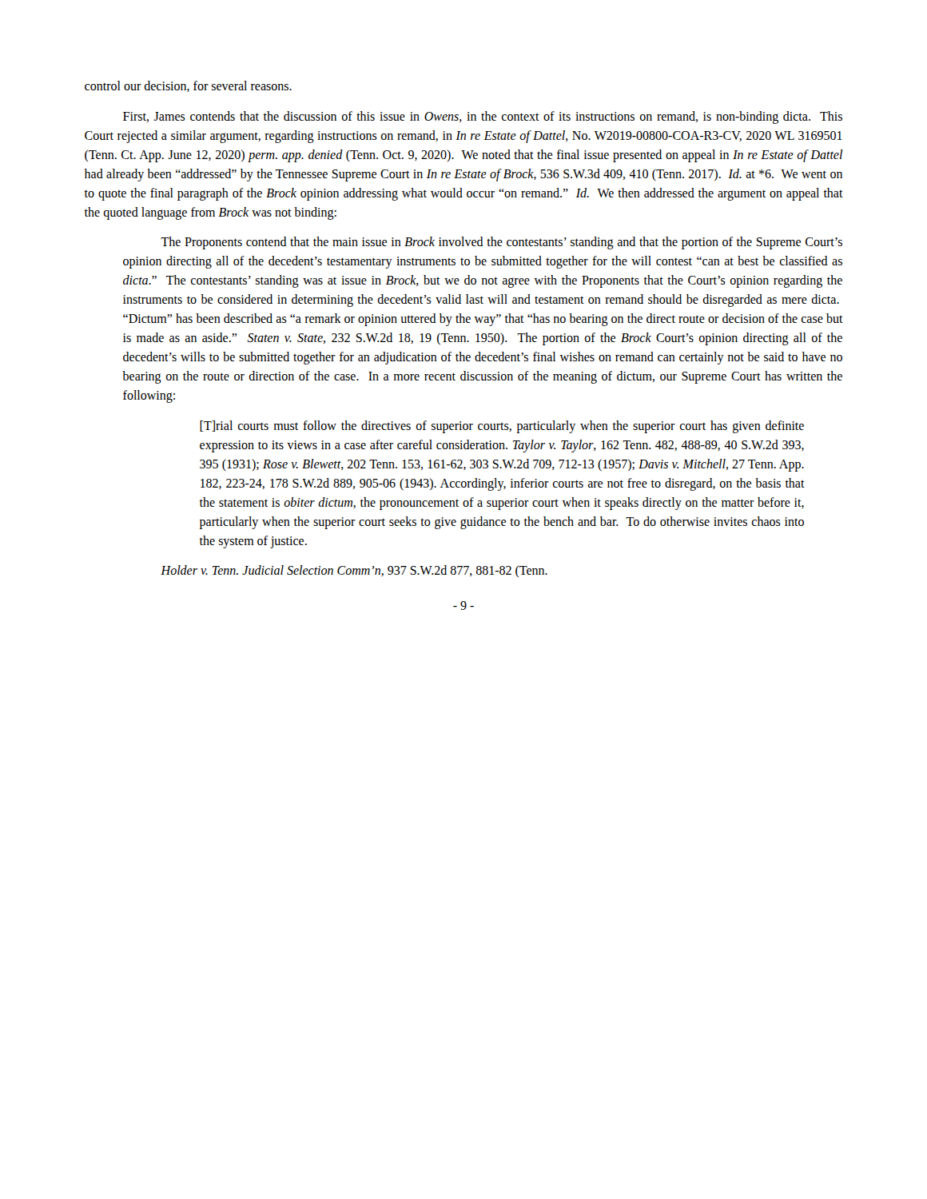control our decision, for several reasons.
First, James contends that the discussion of this issue in Owens, in the context of its instructions on remand, is non-binding dicta. This Court rejected a similar argument, regarding instructions on remand, in In re Estate of Dattel, No. W2019-00800-COA-R3-CV, 2020 WL 3169501 (Tenn. Ct. App. June 12, 2020) perm. app. denied (Tenn. Oct. 9, 2020). We noted that the final issue presented on appeal in In re Estate of Dattel had already been “addressed” by the Tennessee Supreme Court in In re Estate of Brock, 536 S.W.3d 409, 410 (Tenn. 2017). Id. at *6. We went on to quote the final paragraph of the Brock opinion addressing what would occur “on remand.” Id. We then addressed the argument on appeal that the quoted language from Brock was not binding:
The Proponents contend that the main issue in Brock involved the contestants’ standing and that the portion of the Supreme Court’s opinion directing all of the decedent’s testamentary instruments to be submitted together for the will contest “can at best be classified as dicta.” The contestants’ standing was at issue in Brock, but we do not agree with the Proponents that the Court’s opinion regarding the instruments to be considered in determining the decedent’s valid last will and testament on remand should be disregarded as mere dicta. “Dictum” has been described as “a remark or opinion uttered by the way” that “has no bearing on the direct route or decision of the case but is made as an aside.” Staten v. State, 232 S.W.2d 18, 19 (Tenn. 1950). The portion of the Brock Court’s opinion directing all of the decedent’s wills to be submitted together for an adjudication of the decedent’s final wishes on remand can certainly not be said to have no bearing on the route or direction of the case. In a more recent discussion of the meaning of dictum, our Supreme Court has written the following:
[T]rial courts must follow the directives of superior courts, particularly when the superior court has given definite expression to its views in a case after careful consideration. Taylor v. Taylor, 162 Tenn. 482, 488-89, 40 S.W.2d 393, 395 (1931); Rose v. Blewett, 202 Tenn. 153, 161-62, 303 S.W.2d 709, 712-13 (1957); Davis v. Mitchell, 27 Tenn. App. 182, 223-24, 178 S.W.2d 889, 905-06 (1943). Accordingly, inferior courts are not free to disregard, on the basis that the statement is obiter dictum, the pronouncement of a superior court when it speaks directly on the matter before it, particularly when the superior court seeks to give guidance to the bench and bar. To do otherwise invites chaos into the system of justice.
Holder v. Tenn. Judicial Selection Comm’n, 937 S.W.2d 877, 881-82 (Tenn.
- 9 -